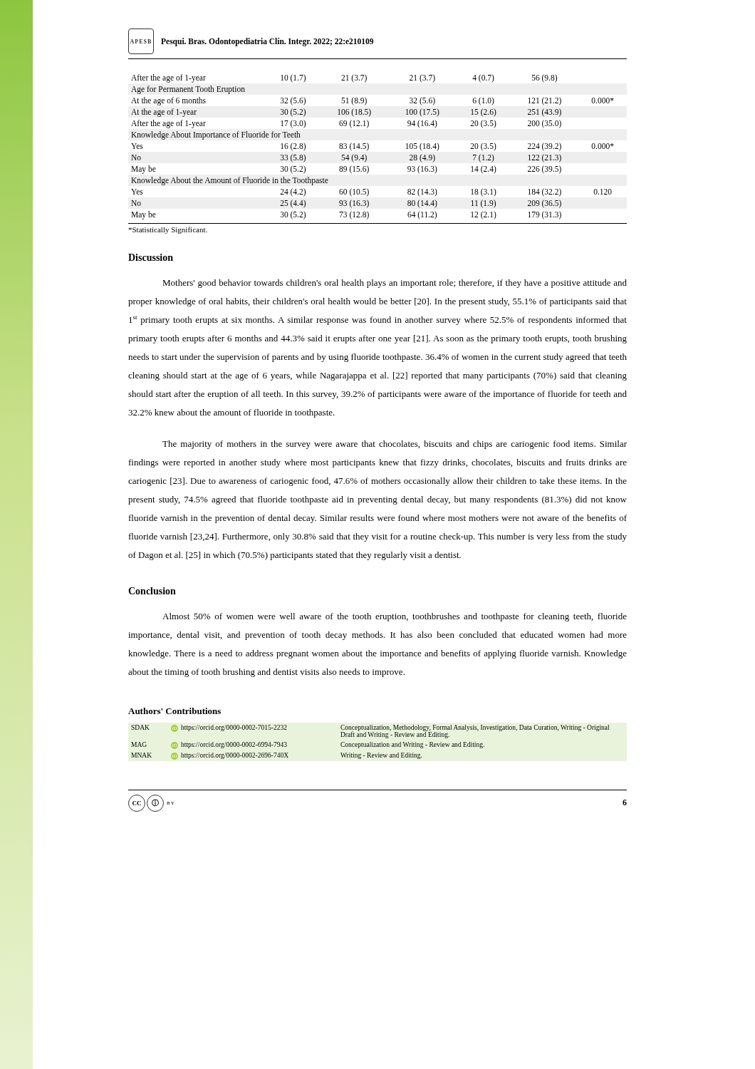APESB
Pesqui. Bras. Odontopediatria Clín. Integr. 2022; 22:e210109
| After the age of 1-year | 10 (1.7) | 21 (3.7) | 21 (3.7) | 4 (0.7) | 56 (9.8) | |
| Age for Permanent Tooth Eruption |
| At the age of 6 months | 32 (5.6) | 51 (8.9) | 32 (5.6) | 6 (1.0) | 121 (21.2) | 0.000* |
| At the age of 1-year | 30 (5.2) | 106 (18.5) | 100 (17.5) | 15 (2.6) | 251 (43.9) | |
| After the age of 1-year | 17 (3.0) | 69 (12.1) | 94 (16.4) | 20 (3.5) | 200 (35.0) | |
| Knowledge About Importance of Fluoride for Teeth |
| Yes | 16 (2.8) | 83 (14.5) | 105 (18.4) | 20 (3.5) | 224 (39.2) | 0.000* |
| No | 33 (5.8) | 54 (9.4) | 28 (4.9) | 7 (1.2) | 122 (21.3) | |
| May be | 30 (5.2) | 89 (15.6) | 93 (16.3) | 14 (2.4) | 226 (39.5) | |
| Knowledge About the Amount of Fluoride in the Toothpaste |
| Yes | 24 (4.2) | 60 (10.5) | 82 (14.3) | 18 (3.1) | 184 (32.2) | 0.120 |
| No | 25 (4.4) | 93 (16.3) | 80 (14.4) | 11 (1.9) | 209 (36.5) | |
| May be | 30 (5.2) | 73 (12.8) | 64 (11.2) | 12 (2.1) | 179 (31.3) | |
*Statistically Significant.
Discussion
Mothers' good behavior towards children's oral health plays an important role; therefore, if they have a positive attitude and proper knowledge of oral habits, their children's oral health would be better [20]. In the present study, 55.1% of participants said that 1st primary tooth erupts at six months. A similar response was found in another survey where 52.5% of respondents informed that primary tooth erupts after 6 months and 44.3% said it erupts after one year [21]. As soon as the primary tooth erupts, tooth brushing needs to start under the supervision of parents and by using fluoride toothpaste. 36.4% of women in the current study agreed that teeth cleaning should start at the age of 6 years, while Nagarajappa et al. [22] reported that many participants (70%) said that cleaning should start after the eruption of all teeth. In this survey, 39.2% of participants were aware of the importance of fluoride for teeth and 32.2% knew about the amount of fluoride in toothpaste.
The majority of mothers in the survey were aware that chocolates, biscuits and chips are cariogenic food items. Similar findings were reported in another study where most participants knew that fizzy drinks, chocolates, biscuits and fruits drinks are cariogenic [23]. Due to awareness of cariogenic food, 47.6% of mothers occasionally allow their children to take these items. In the present study, 74.5% agreed that fluoride toothpaste aid in preventing dental decay, but many respondents (81.3%) did not know fluoride varnish in the prevention of dental decay. Similar results were found where most mothers were not aware of the benefits of fluoride varnish [23,24]. Furthermore, only 30.8% said that they visit for a routine check-up. This number is very less from the study of Dagon et al. [25] in which (70.5%) participants stated that they regularly visit a dentist.
Conclusion
Almost 50% of women were well aware of the tooth eruption, toothbrushes and toothpaste for cleaning teeth, fluoride importance, dental visit, and prevention of tooth decay methods. It has also been concluded that educated women had more knowledge. There is a need to address pregnant women about the importance and benefits of applying fluoride varnish. Knowledge about the timing of tooth brushing and dentist visits also needs to improve.
Authors' Contributions
| SDAK | iD https://orcid.org/0000-0002-7015-2232 | Conceptualization, Methodology, Formal Analysis, Investigation, Data Curation, Writing - Original Draft and Writing - Review and Editing. |
| MAG | iD https://orcid.org/0000-0002-6994-7943 | Conceptualization and Writing - Review and Editing. |
| MNAK | iD https://orcid.org/0000-0002-2696-740X | Writing - Review and Editing. |
CC
ⓘ
BY
6